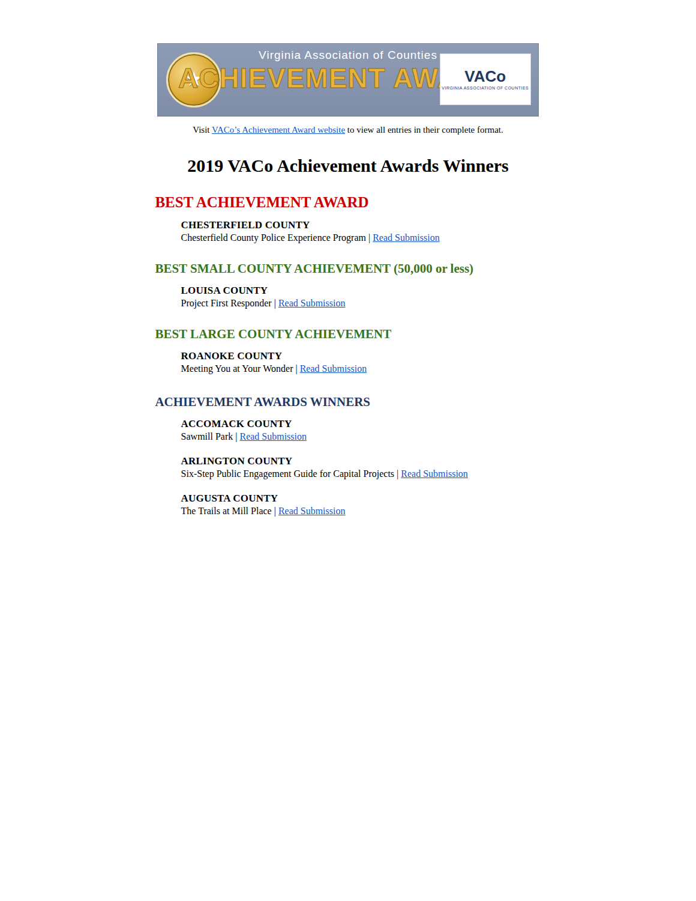Virginia Association of Counties
ACHIEVEMENT AWARDS
VACo
VIRGINIA ASSOCIATION OF COUNTIES
Visit VACo’s Achievement Award website to view all entries in their complete format.
2019 VACo Achievement Awards Winners
BEST ACHIEVEMENT AWARD
CHESTERFIELD COUNTY
Chesterfield County Police Experience Program | Read Submission
BEST SMALL COUNTY ACHIEVEMENT (50,000 or less)
LOUISA COUNTY
Project First Responder | Read Submission
BEST LARGE COUNTY ACHIEVEMENT
ROANOKE COUNTY
Meeting You at Your Wonder | Read Submission
ACHIEVEMENT AWARDS WINNERS
ACCOMACK COUNTY
Sawmill Park | Read Submission
ARLINGTON COUNTY
Six-Step Public Engagement Guide for Capital Projects | Read Submission
AUGUSTA COUNTY
The Trails at Mill Place | Read Submission